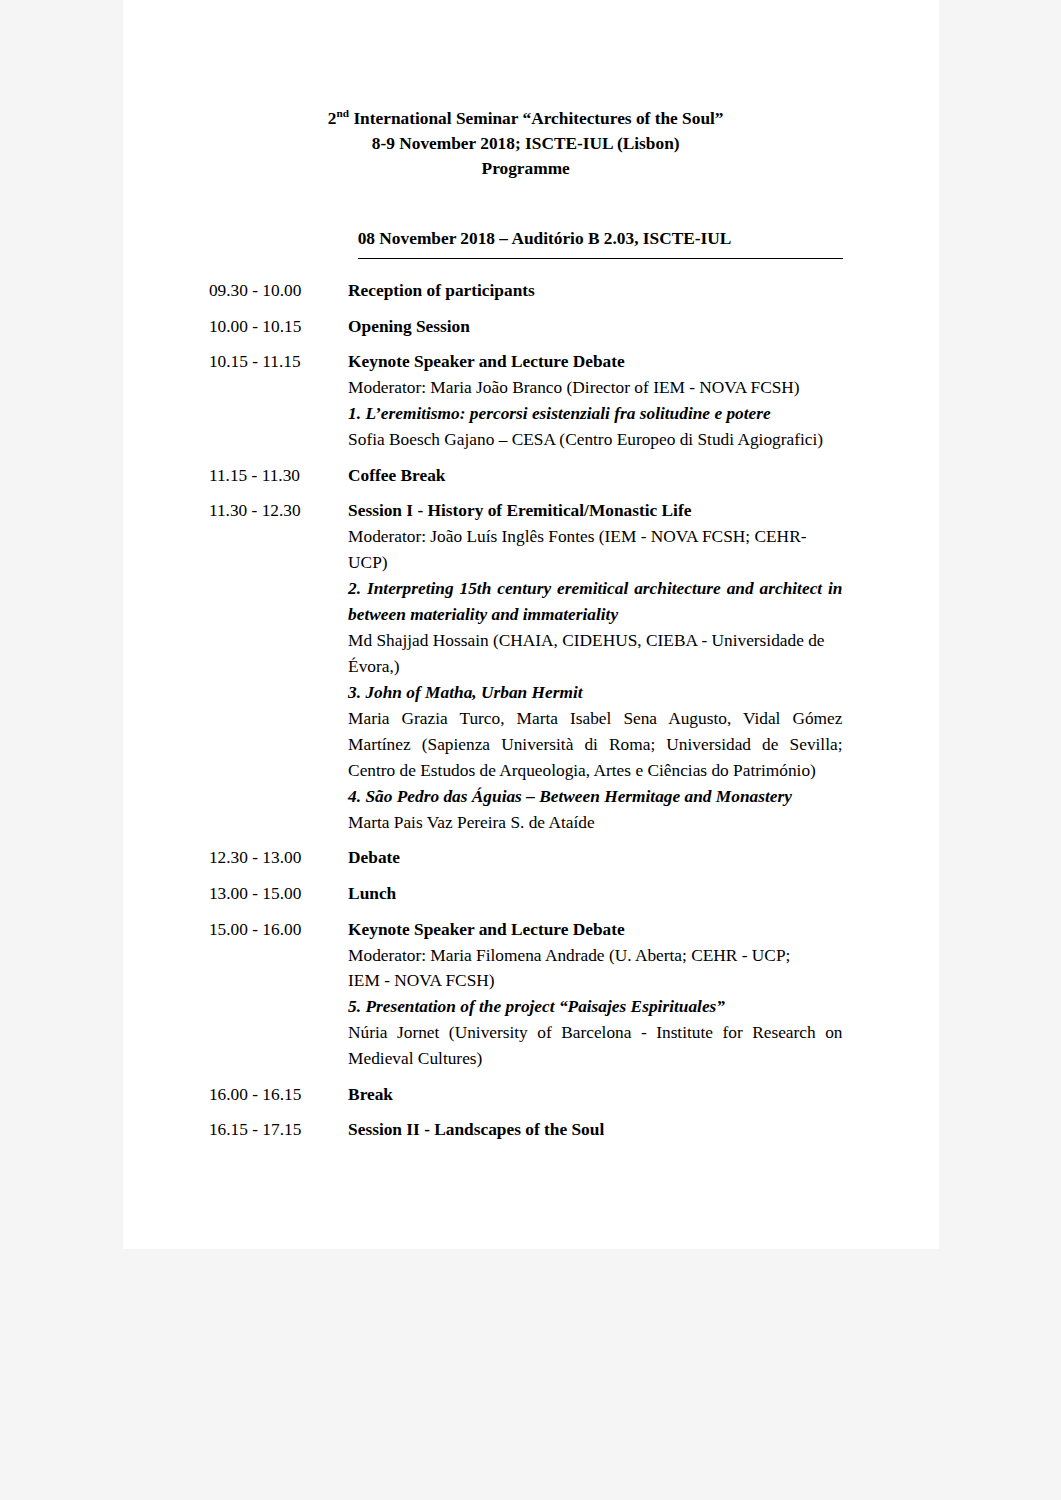2nd International Seminar “Architectures of the Soul” 8-9 November 2018; ISCTE-IUL (Lisbon) Programme
08 November 2018 – Auditório B 2.03, ISCTE-IUL
| 09.30 - 10.00 | Reception of participants |
| 10.00 - 10.15 | Opening Session |
| 10.15 - 11.15 | Keynote Speaker and Lecture Debate Moderator: Maria João Branco (Director of IEM - NOVA FCSH) 1. L’eremitismo: percorsi esistenziali fra solitudine e potere Sofia Boesch Gajano – CESA (Centro Europeo di Studi Agiografici) |
| 11.15 - 11.30 | Coffee Break |
| 11.30 - 12.30 | Session I - History of Eremitical/Monastic Life Moderator: João Luís Inglês Fontes (IEM - NOVA FCSH; CEHR-UCP) 2. Interpreting 15th century eremitical architecture and architect in between materiality and immateriality Md Shajjad Hossain (CHAIA, CIDEHUS, CIEBA - Universidade de Évora,) 3. John of Matha, Urban Hermit Maria Grazia Turco, Marta Isabel Sena Augusto, Vidal Gómez Martínez (Sapienza Università di Roma; Universidad de Sevilla; Centro de Estudos de Arqueologia, Artes e Ciências do Património) 4. São Pedro das Águias – Between Hermitage and Monastery Marta Pais Vaz Pereira S. de Ataíde |
| 12.30 - 13.00 | Debate |
| 13.00 - 15.00 | Lunch |
| 15.00 - 16.00 | Keynote Speaker and Lecture Debate Moderator: Maria Filomena Andrade (U. Aberta; CEHR - UCP; IEM - NOVA FCSH) 5. Presentation of the project “Paisajes Espirituales” Núria Jornet (University of Barcelona - Institute for Research on Medieval Cultures) |
| 16.00 - 16.15 | Break |
| 16.15 - 17.15 | Session II - Landscapes of the Soul |